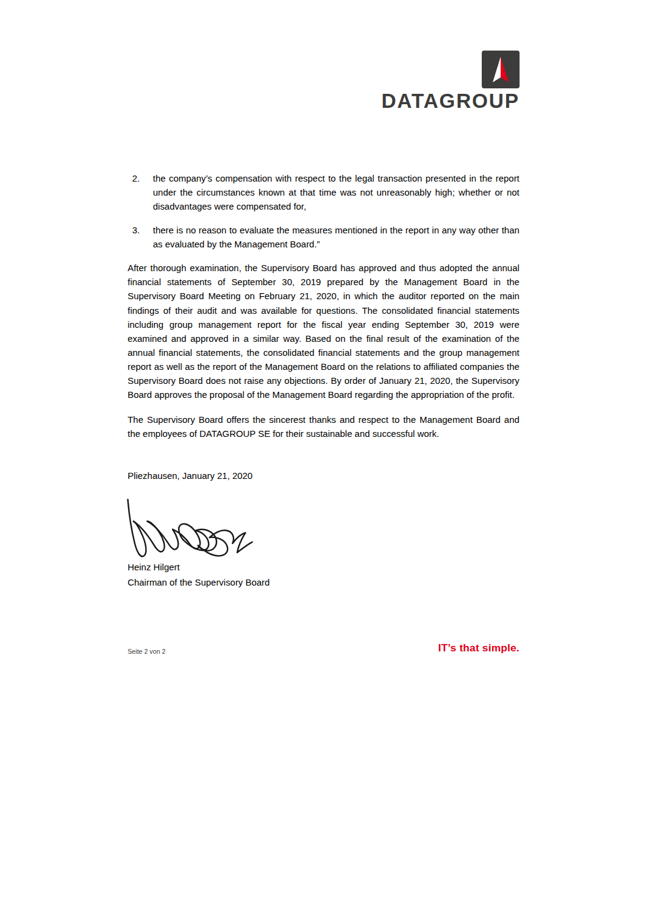DATAGROUP
2. the company’s compensation with respect to the legal transaction presented in the report under the circumstances known at that time was not unreasonably high; whether or not disadvantages were compensated for,
3. there is no reason to evaluate the measures mentioned in the report in any way other than as evaluated by the Management Board.”
After thorough examination, the Supervisory Board has approved and thus adopted the annual financial statements of September 30, 2019 prepared by the Management Board in the Supervisory Board Meeting on February 21, 2020, in which the auditor reported on the main findings of their audit and was available for questions. The consolidated financial statements including group management report for the fiscal year ending September 30, 2019 were examined and approved in a similar way. Based on the final result of the examination of the annual financial statements, the consolidated financial statements and the group management report as well as the report of the Management Board on the relations to affiliated companies the Supervisory Board does not raise any objections. By order of January 21, 2020, the Supervisory Board approves the proposal of the Management Board regarding the appropriation of the profit.
The Supervisory Board offers the sincerest thanks and respect to the Management Board and the employees of DATAGROUP SE for their sustainable and successful work.
Pliezhausen, January 21, 2020
Heinz Hilgert
Chairman of the Supervisory Board
Seite 2 von 2
IT’s that simple.